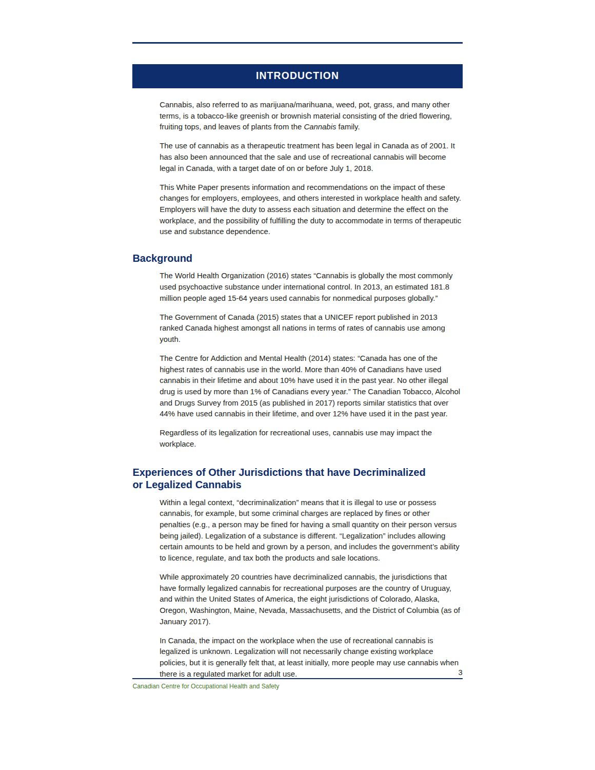INTRODUCTION
Cannabis, also referred to as marijuana/marihuana, weed, pot, grass, and many other terms, is a tobacco-like greenish or brownish material consisting of the dried flowering, fruiting tops, and leaves of plants from the Cannabis family.
The use of cannabis as a therapeutic treatment has been legal in Canada as of 2001. It has also been announced that the sale and use of recreational cannabis will become legal in Canada, with a target date of on or before July 1, 2018.
This White Paper presents information and recommendations on the impact of these changes for employers, employees, and others interested in workplace health and safety. Employers will have the duty to assess each situation and determine the effect on the workplace, and the possibility of fulfilling the duty to accommodate in terms of therapeutic use and substance dependence.
Background
The World Health Organization (2016) states “Cannabis is globally the most commonly used psychoactive substance under international control. In 2013, an estimated 181.8 million people aged 15-64 years used cannabis for nonmedical purposes globally.”
The Government of Canada (2015) states that a UNICEF report published in 2013 ranked Canada highest amongst all nations in terms of rates of cannabis use among youth.
The Centre for Addiction and Mental Health (2014) states: “Canada has one of the highest rates of cannabis use in the world. More than 40% of Canadians have used cannabis in their lifetime and about 10% have used it in the past year. No other illegal drug is used by more than 1% of Canadians every year.” The Canadian Tobacco, Alcohol and Drugs Survey from 2015 (as published in 2017) reports similar statistics that over 44% have used cannabis in their lifetime, and over 12% have used it in the past year.
Regardless of its legalization for recreational uses, cannabis use may impact the workplace.
Experiences of Other Jurisdictions that have Decriminalized
or Legalized Cannabis
Within a legal context, “decriminalization” means that it is illegal to use or possess cannabis, for example, but some criminal charges are replaced by fines or other penalties (e.g., a person may be fined for having a small quantity on their person versus being jailed). Legalization of a substance is different. “Legalization” includes allowing certain amounts to be held and grown by a person, and includes the government’s ability to licence, regulate, and tax both the products and sale locations.
While approximately 20 countries have decriminalized cannabis, the jurisdictions that have formally legalized cannabis for recreational purposes are the country of Uruguay, and within the United States of America, the eight jurisdictions of Colorado, Alaska, Oregon, Washington, Maine, Nevada, Massachusetts, and the District of Columbia (as of January 2017).
In Canada, the impact on the workplace when the use of recreational cannabis is legalized is unknown. Legalization will not necessarily change existing workplace policies, but it is generally felt that, at least initially, more people may use cannabis when there is a regulated market for adult use.
3
Canadian Centre for Occupational Health and Safety